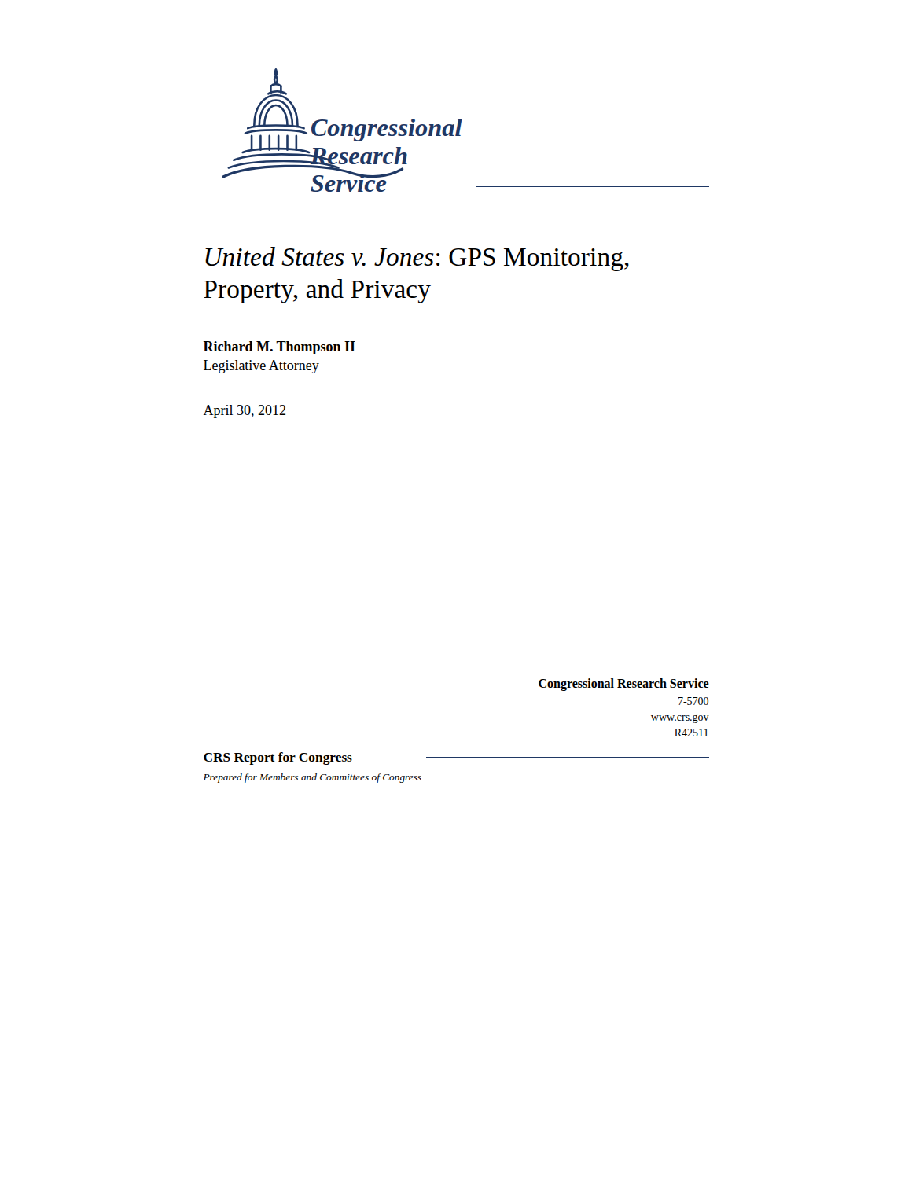Congressional Research Service
United States v. Jones: GPS Monitoring,
Property, and Privacy
Richard M. Thompson II
Legislative Attorney
April 30, 2012
Congressional Research Service
7-5700
www.crs.gov
R42511
CRS Report for Congress
Prepared for Members and Committees of Congress